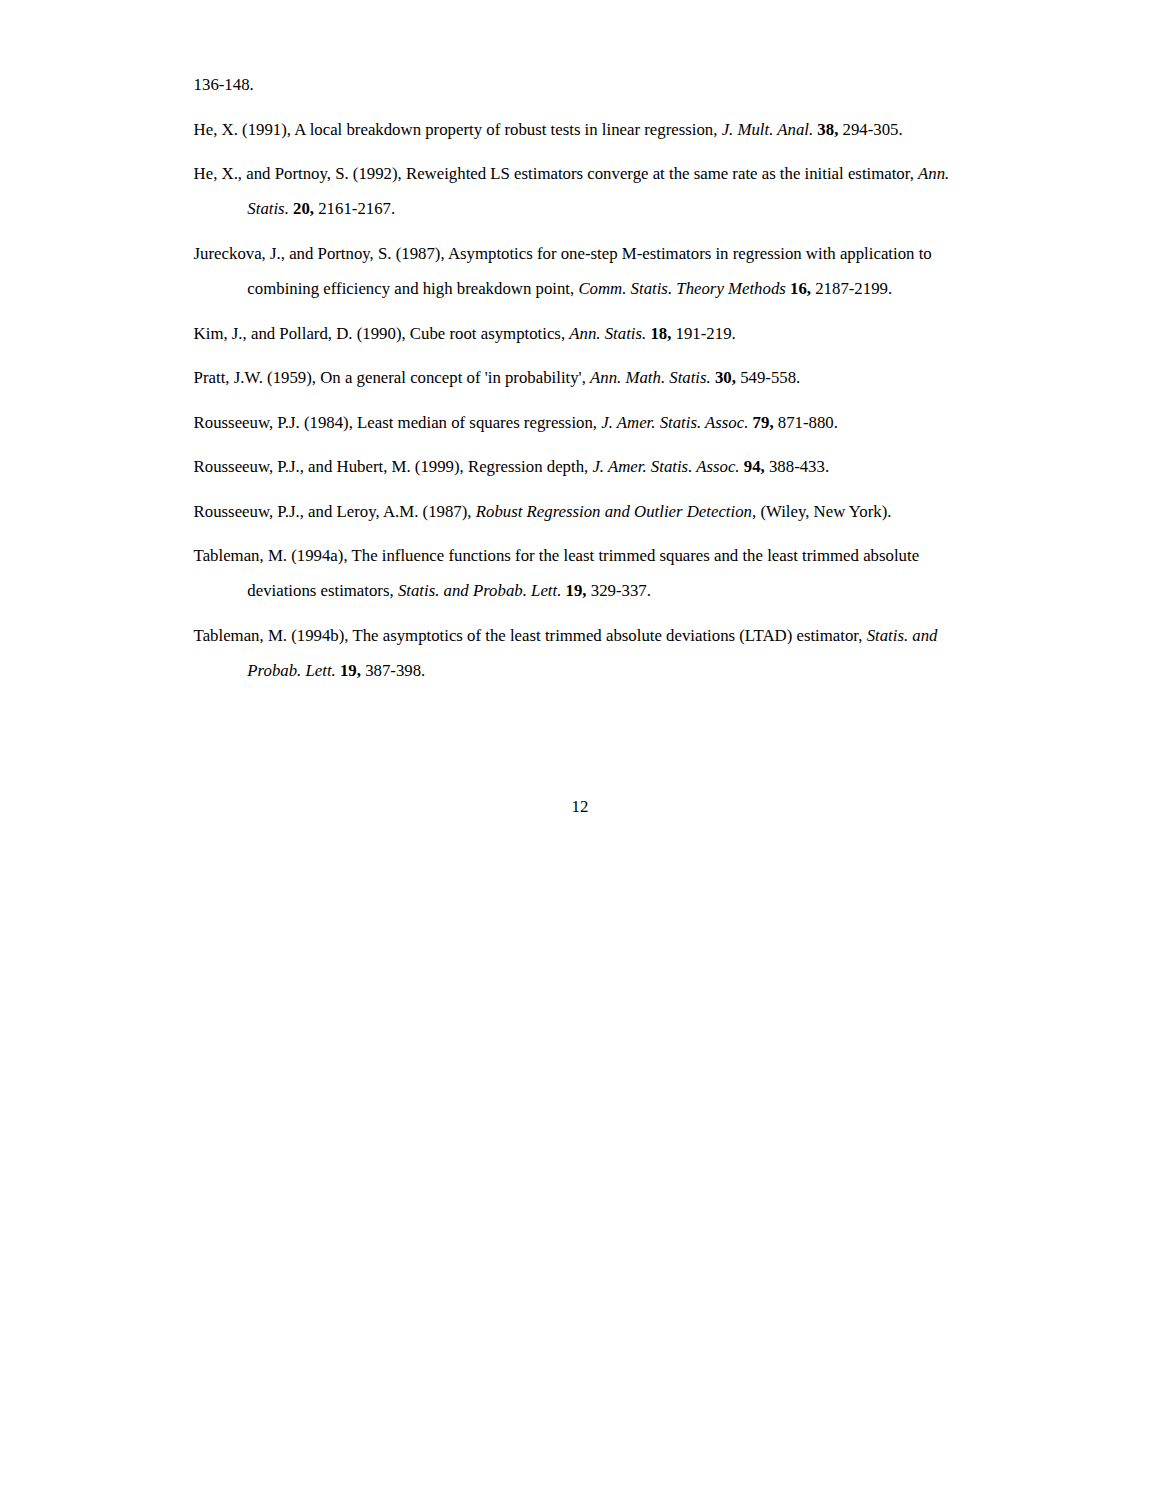136-148.
He, X. (1991), A local breakdown property of robust tests in linear regression, J. Mult. Anal. 38, 294-305.
He, X., and Portnoy, S. (1992), Reweighted LS estimators converge at the same rate as the initial estimator, Ann. Statis. 20, 2161-2167.
Jureckova, J., and Portnoy, S. (1987), Asymptotics for one-step M-estimators in regression with application to combining efficiency and high breakdown point, Comm. Statis. Theory Methods 16, 2187-2199.
Kim, J., and Pollard, D. (1990), Cube root asymptotics, Ann. Statis. 18, 191-219.
Pratt, J.W. (1959), On a general concept of 'in probability', Ann. Math. Statis. 30, 549-558.
Rousseeuw, P.J. (1984), Least median of squares regression, J. Amer. Statis. Assoc. 79, 871-880.
Rousseeuw, P.J., and Hubert, M. (1999), Regression depth, J. Amer. Statis. Assoc. 94, 388-433.
Rousseeuw, P.J., and Leroy, A.M. (1987), Robust Regression and Outlier Detection, (Wiley, New York).
Tableman, M. (1994a), The influence functions for the least trimmed squares and the least trimmed absolute deviations estimators, Statis. and Probab. Lett. 19, 329-337.
Tableman, M. (1994b), The asymptotics of the least trimmed absolute deviations (LTAD) estimator, Statis. and Probab. Lett. 19, 387-398.
12